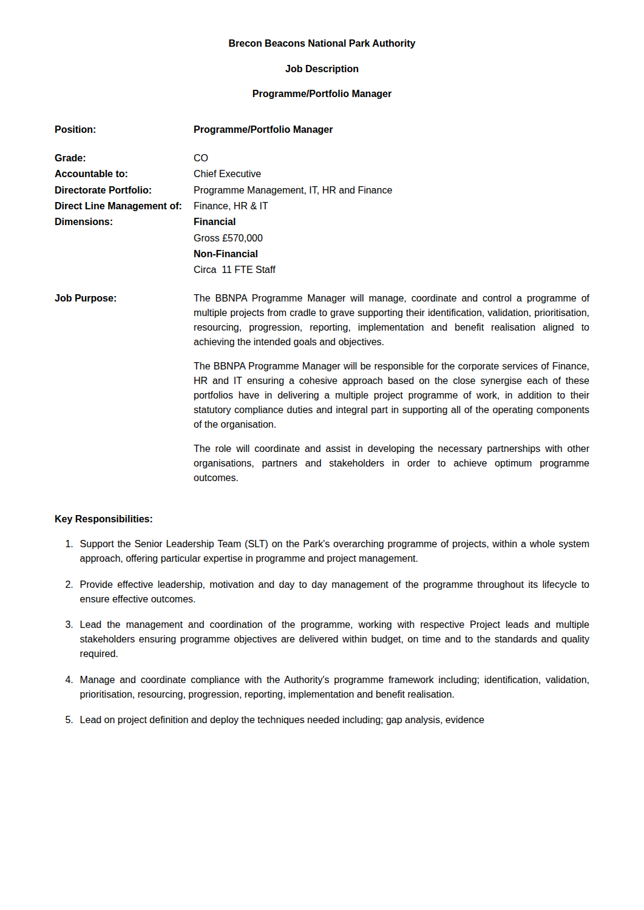Brecon Beacons National Park Authority
Job Description
Programme/Portfolio Manager
| Position: | Programme/Portfolio Manager |
| Grade: | CO |
| Accountable to: | Chief Executive |
| Directorate Portfolio: | Programme Management, IT, HR and Finance |
| Direct Line Management of: | Finance, HR & IT |
| Dimensions: | Financial |
| | Gross £570,000 |
| | Non-Financial |
| | Circa 11 FTE Staff |
| Job Purpose: | The BBNPA Programme Manager will manage, coordinate and control a programme of multiple projects from cradle to grave supporting their identification, validation, prioritisation, resourcing, progression, reporting, implementation and benefit realisation aligned to achieving the intended goals and objectives. The BBNPA Programme Manager will be responsible for the corporate services of Finance, HR and IT ensuring a cohesive approach based on the close synergise each of these portfolios have in delivering a multiple project programme of work, in addition to their statutory compliance duties and integral part in supporting all of the operating components of the organisation. The role will coordinate and assist in developing the necessary partnerships with other organisations, partners and stakeholders in order to achieve optimum programme outcomes. |
Key Responsibilities:
Support the Senior Leadership Team (SLT) on the Park's overarching programme of projects, within a whole system approach, offering particular expertise in programme and project management.
Provide effective leadership, motivation and day to day management of the programme throughout its lifecycle to ensure effective outcomes.
Lead the management and coordination of the programme, working with respective Project leads and multiple stakeholders ensuring programme objectives are delivered within budget, on time and to the standards and quality required.
Manage and coordinate compliance with the Authority's programme framework including; identification, validation, prioritisation, resourcing, progression, reporting, implementation and benefit realisation.
Lead on project definition and deploy the techniques needed including; gap analysis, evidence